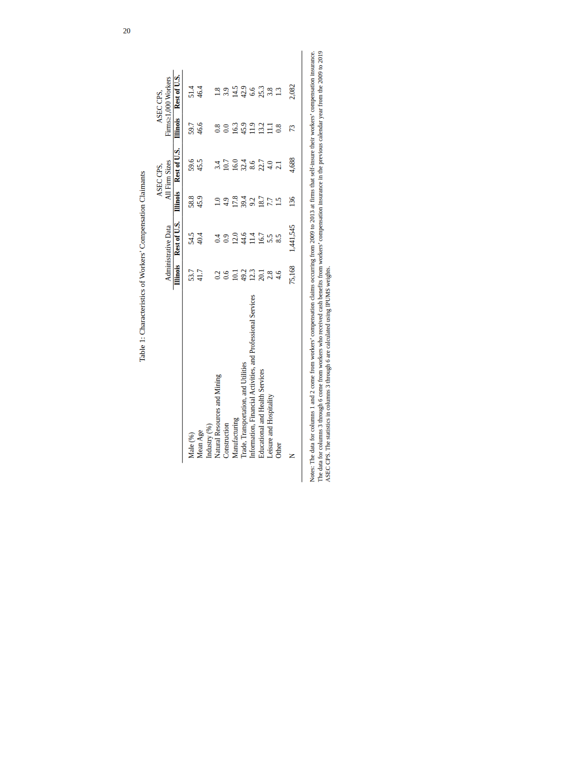20
Table 1: Characteristics of Workers’ Compensation Claimants
| | | ASEC CPS, | ASEC CPS, |
| --- | --- | --- | --- |
| | Administrative Data | All Firm Sizes | Firms≥1,000 Workers |
| | Illinois | Rest of U.S. | Illinois | Rest of U.S. | Illinois | Rest of U.S. |
| Male (%) | 53.7 | 54.5 | 58.8 | 59.6 | 59.7 | 51.4 |
| Mean Age | 41.7 | 40.4 | 45.9 | 45.5 | 46.6 | 46.4 |
| Industry (%) | | | | | | |
| Natural Resources and Mining | 0.2 | 0.4 | 1.0 | 3.4 | 0.8 | 1.8 |
| Construction | 0.6 | 0.9 | 4.9 | 10.7 | 0.0 | 3.9 |
| Manufacturing | 10.1 | 12.0 | 17.8 | 16.0 | 16.3 | 14.5 |
| Trade, Transportation, and Utilities | 49.2 | 44.6 | 39.4 | 32.4 | 45.9 | 42.9 |
| Information, Financial Activities, and Professional Services | 12.3 | 11.4 | 9.2 | 8.6 | 11.9 | 6.6 |
| Educational and Health Services | 20.1 | 16.7 | 18.7 | 22.7 | 13.2 | 25.3 |
| Leisure and Hospitality | 2.8 | 5.5 | 7.7 | 4.0 | 11.1 | 3.8 |
| Other | 4.6 | 8.5 | 1.5 | 2.1 | 0.8 | 1.3 |
| N | 75,168 | 1,441,545 | 136 | 4,688 | 73 | 2,082 |
Notes: The data for columns 1 and 2 come from workers’ compensation claims occurring from 2009 to 2013 at firms that self-insure their workers’ compensation insurance. The data for columns 3 through 6 come from workers who received cash benefits from workers’ compensation insurance in the previous calendar year from the 2009 to 2019 ASEC CPS. The statistics in columns 3 through 6 are calculated using IPUMS weights.